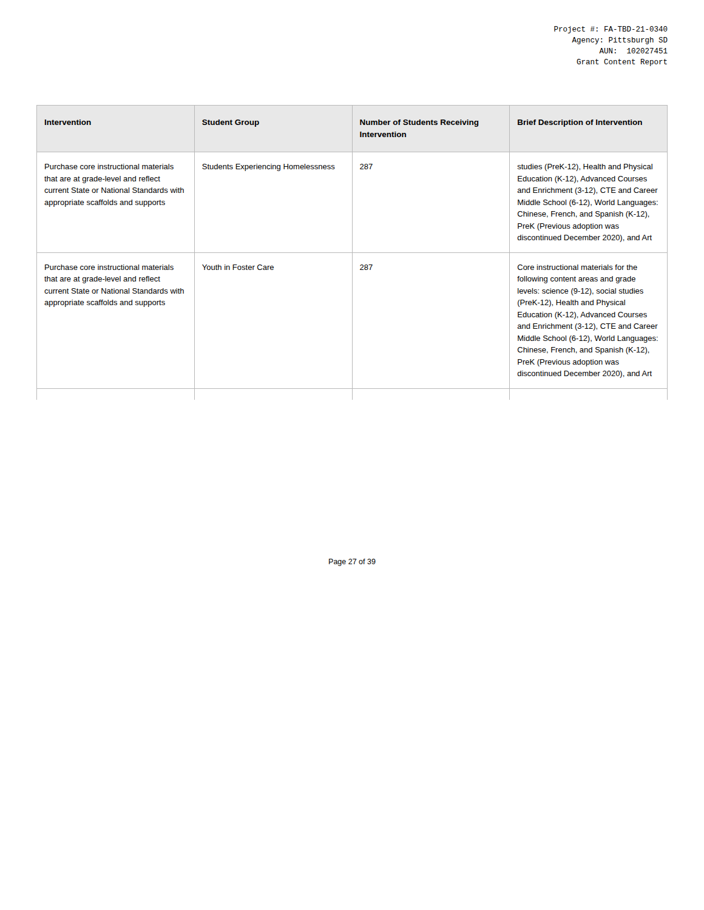Project #: FA-TBD-21-0340
Agency: Pittsburgh SD
AUN: 102027451
Grant Content Report
| Intervention | Student Group | Number of Students Receiving Intervention | Brief Description of Intervention |
| --- | --- | --- | --- |
| Purchase core instructional materials that are at grade-level and reflect current State or National Standards with appropriate scaffolds and supports | Students Experiencing Homelessness | 287 | studies (PreK-12), Health and Physical Education (K-12), Advanced Courses and Enrichment (3-12), CTE and Career Middle School (6-12), World Languages: Chinese, French, and Spanish (K-12), PreK (Previous adoption was discontinued December 2020), and Art |
| Purchase core instructional materials that are at grade-level and reflect current State or National Standards with appropriate scaffolds and supports | Youth in Foster Care | 287 | Core instructional materials for the following content areas and grade levels: science (9-12), social studies (PreK-12), Health and Physical Education (K-12), Advanced Courses and Enrichment (3-12), CTE and Career Middle School (6-12), World Languages: Chinese, French, and Spanish (K-12), PreK (Previous adoption was discontinued December 2020), and Art |
Page 27 of 39